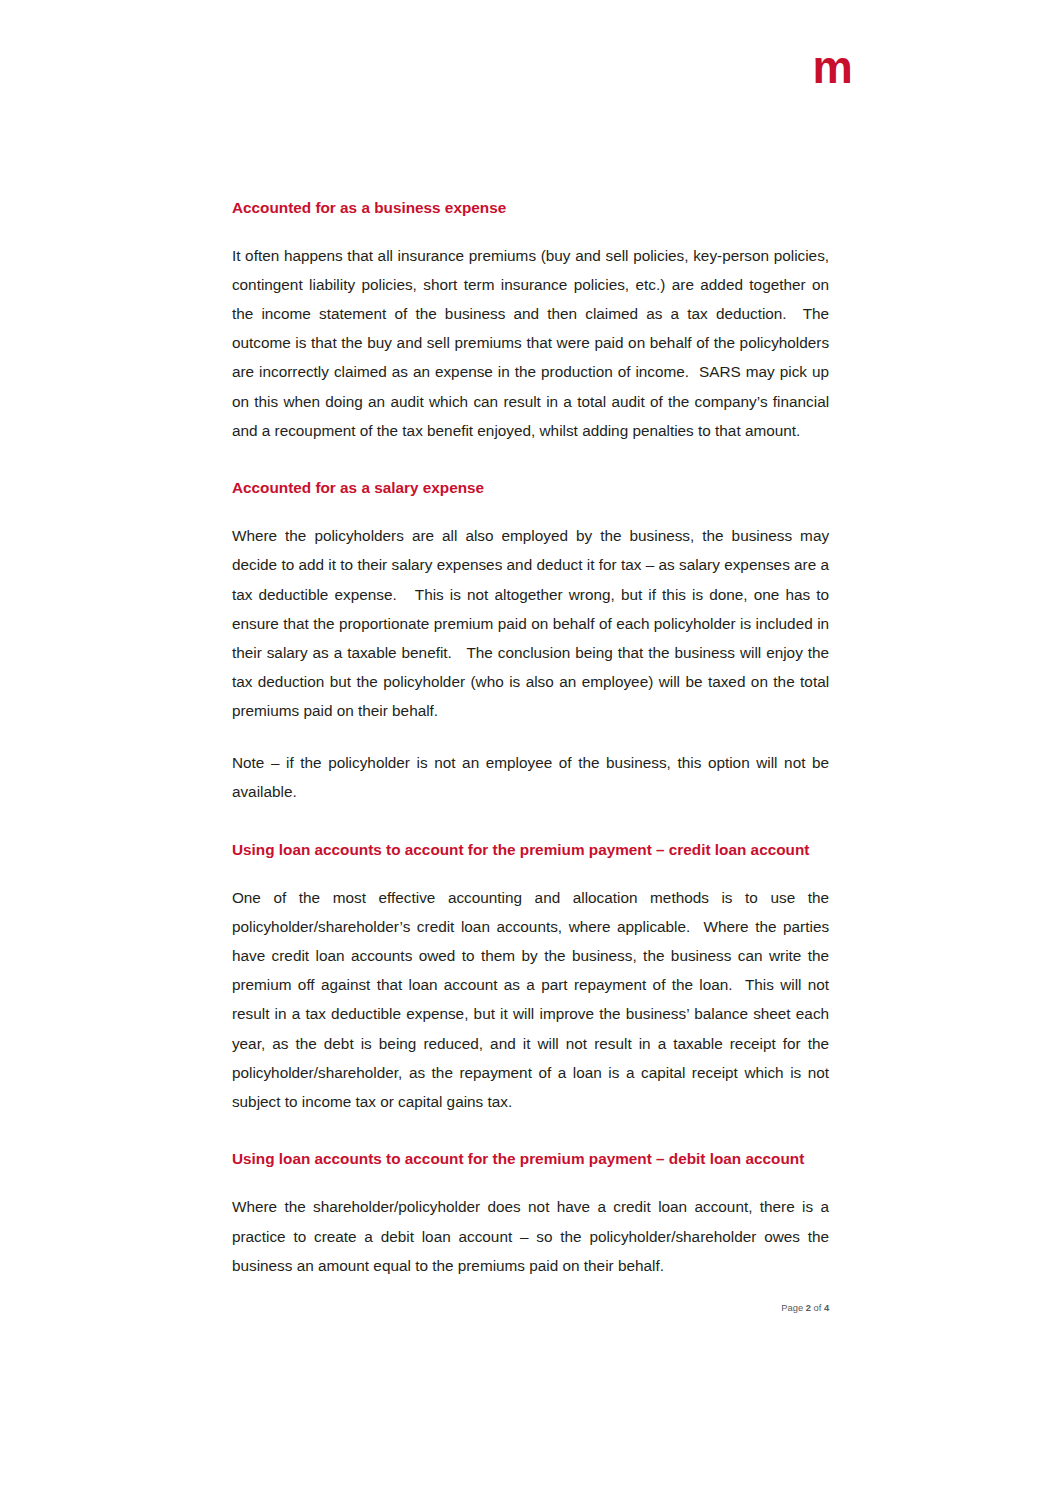m
Accounted for as a business expense
It often happens that all insurance premiums (buy and sell policies, key-person policies, contingent liability policies, short term insurance policies, etc.) are added together on the income statement of the business and then claimed as a tax deduction. The outcome is that the buy and sell premiums that were paid on behalf of the policyholders are incorrectly claimed as an expense in the production of income. SARS may pick up on this when doing an audit which can result in a total audit of the company’s financial and a recoupment of the tax benefit enjoyed, whilst adding penalties to that amount.
Accounted for as a salary expense
Where the policyholders are all also employed by the business, the business may decide to add it to their salary expenses and deduct it for tax – as salary expenses are a tax deductible expense. This is not altogether wrong, but if this is done, one has to ensure that the proportionate premium paid on behalf of each policyholder is included in their salary as a taxable benefit. The conclusion being that the business will enjoy the tax deduction but the policyholder (who is also an employee) will be taxed on the total premiums paid on their behalf.
Note – if the policyholder is not an employee of the business, this option will not be available.
Using loan accounts to account for the premium payment – credit loan account
One of the most effective accounting and allocation methods is to use the policyholder/shareholder’s credit loan accounts, where applicable. Where the parties have credit loan accounts owed to them by the business, the business can write the premium off against that loan account as a part repayment of the loan. This will not result in a tax deductible expense, but it will improve the business’ balance sheet each year, as the debt is being reduced, and it will not result in a taxable receipt for the policyholder/shareholder, as the repayment of a loan is a capital receipt which is not subject to income tax or capital gains tax.
Using loan accounts to account for the premium payment – debit loan account
Where the shareholder/policyholder does not have a credit loan account, there is a practice to create a debit loan account – so the policyholder/shareholder owes the business an amount equal to the premiums paid on their behalf.
Page 2 of 4